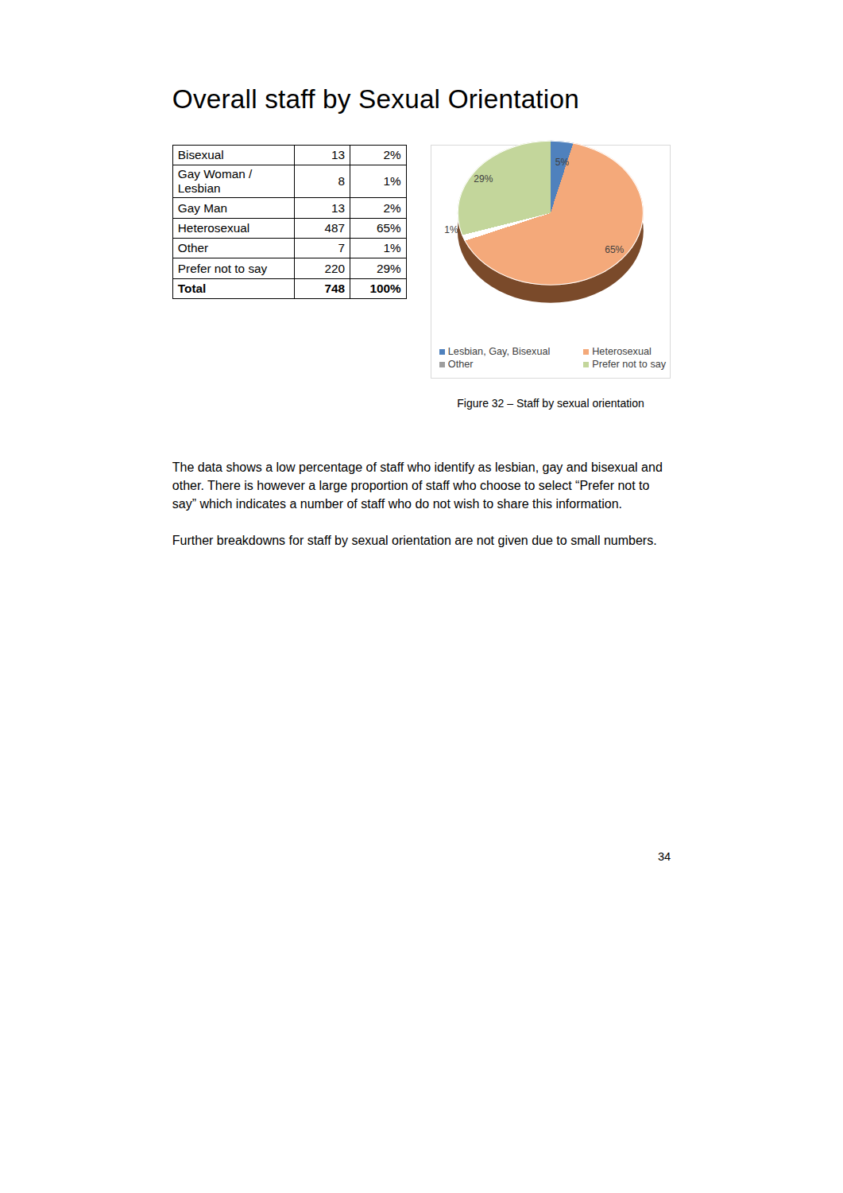Overall staff by Sexual Orientation
| Bisexual | 13 | 2% |
| Gay Woman / Lesbian | 8 | 1% |
| Gay Man | 13 | 2% |
| Heterosexual | 487 | 65% |
| Other | 7 | 1% |
| Prefer not to say | 220 | 29% |
| Total | 748 | 100% |
5%
29%
1%
65%
Lesbian, Gay, Bisexual Heterosexual
Other Prefer not to say
Figure 32 – Staff by sexual orientation
The data shows a low percentage of staff who identify as lesbian, gay and bisexual and other. There is however a large proportion of staff who choose to select “Prefer not to say” which indicates a number of staff who do not wish to share this information.
Further breakdowns for staff by sexual orientation are not given due to small numbers.
34